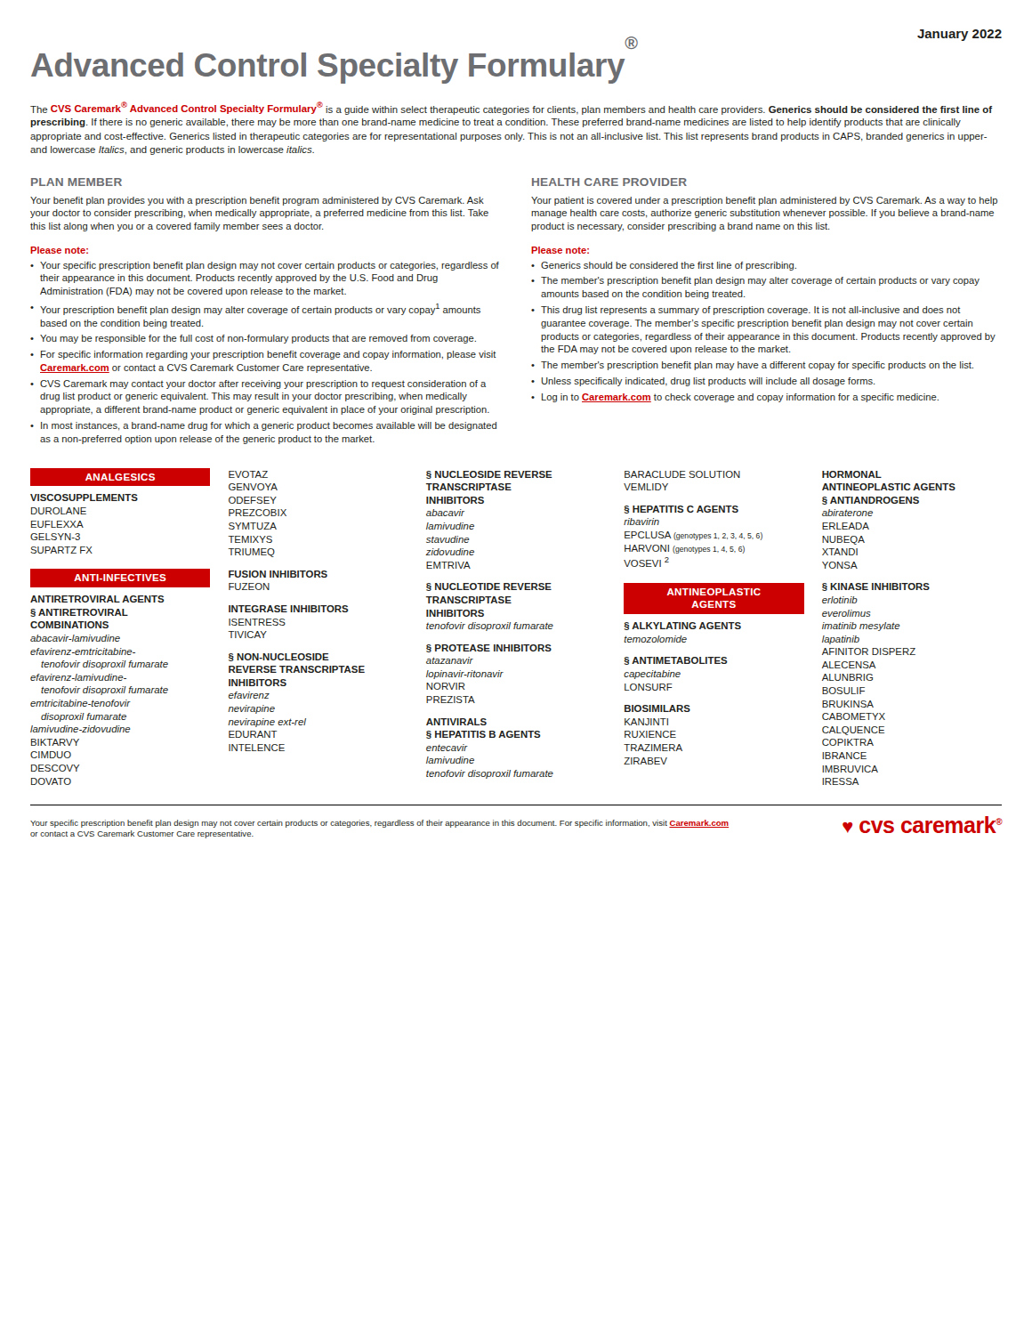January 2022
Advanced Control Specialty Formulary®
The CVS Caremark® Advanced Control Specialty Formulary® is a guide within select therapeutic categories for clients, plan members and health care providers. Generics should be considered the first line of prescribing. If there is no generic available, there may be more than one brand-name medicine to treat a condition. These preferred brand-name medicines are listed to help identify products that are clinically appropriate and cost-effective. Generics listed in therapeutic categories are for representational purposes only. This is not an all-inclusive list. This list represents brand products in CAPS, branded generics in upper- and lowercase Italics, and generic products in lowercase italics.
PLAN MEMBER
Your benefit plan provides you with a prescription benefit program administered by CVS Caremark. Ask your doctor to consider prescribing, when medically appropriate, a preferred medicine from this list. Take this list along when you or a covered family member sees a doctor.
Please note:
Your specific prescription benefit plan design may not cover certain products or categories, regardless of their appearance in this document. Products recently approved by the U.S. Food and Drug Administration (FDA) may not be covered upon release to the market.
Your prescription benefit plan design may alter coverage of certain products or vary copay1 amounts based on the condition being treated.
You may be responsible for the full cost of non-formulary products that are removed from coverage.
For specific information regarding your prescription benefit coverage and copay information, please visit Caremark.com or contact a CVS Caremark Customer Care representative.
CVS Caremark may contact your doctor after receiving your prescription to request consideration of a drug list product or generic equivalent. This may result in your doctor prescribing, when medically appropriate, a different brand-name product or generic equivalent in place of your original prescription.
In most instances, a brand-name drug for which a generic product becomes available will be designated as a non-preferred option upon release of the generic product to the market.
HEALTH CARE PROVIDER
Your patient is covered under a prescription benefit plan administered by CVS Caremark. As a way to help manage health care costs, authorize generic substitution whenever possible. If you believe a brand-name product is necessary, consider prescribing a brand name on this list.
Please note:
Generics should be considered the first line of prescribing.
The member's prescription benefit plan design may alter coverage of certain products or vary copay amounts based on the condition being treated.
This drug list represents a summary of prescription coverage. It is not all-inclusive and does not guarantee coverage. The member’s specific prescription benefit plan design may not cover certain products or categories, regardless of their appearance in this document. Products recently approved by the FDA may not be covered upon release to the market.
The member's prescription benefit plan may have a different copay for specific products on the list.
Unless specifically indicated, drug list products will include all dosage forms.
Log in to Caremark.com to check coverage and copay information for a specific medicine.
ANALGESICS
VISCOSUPPLEMENTS
DUROLANE
EUFLEXXA
GELSYN-3
SUPARTZ FX
ANTI-INFECTIVES
ANTIRETROVIRAL AGENTS
§ ANTIRETROVIRAL
COMBINATIONS
abacavir-lamivudine
efavirenz-emtricitabine-
tenofovir disoproxil fumarate
efavirenz-lamivudine-
tenofovir disoproxil fumarate
emtricitabine-tenofovir
disoproxil fumarate
lamivudine-zidovudine
BIKTARVY
CIMDUO
DESCOVY
DOVATO
EVOTAZ
GENVOYA
ODEFSEY
PREZCOBIX
SYMTUZA
TEMIXYS
TRIUMEQ
FUSION INHIBITORS
FUZEON
INTEGRASE INHIBITORS
ISENTRESS
TIVICAY
§ NON-NUCLEOSIDE
REVERSE TRANSCRIPTASE
INHIBITORS
efavirenz
nevirapine
nevirapine ext-rel
EDURANT
INTELENCE
§ NUCLEOSIDE REVERSE
TRANSCRIPTASE
INHIBITORS
abacavir
lamivudine
stavudine
zidovudine
EMTRIVA
§ NUCLEOTIDE REVERSE
TRANSCRIPTASE
INHIBITORS
tenofovir disoproxil fumarate
§ PROTEASE INHIBITORS
atazanavir
lopinavir-ritonavir
NORVIR
PREZISTA
ANTIVIRALS
§ HEPATITIS B AGENTS
entecavir
lamivudine
tenofovir disoproxil fumarate
BARACLUDE SOLUTION
VEMLIDY
§ HEPATITIS C AGENTS
ribavirin
EPCLUSA (genotypes 1, 2, 3, 4, 5, 6)
HARVONI (genotypes 1, 4, 5, 6)
VOSEVI 2
ANTINEOPLASTIC
AGENTS
§ ALKYLATING AGENTS
temozolomide
§ ANTIMETABOLITES
capecitabine
LONSURF
BIOSIMILARS
KANJINTI
RUXIENCE
TRAZIMERA
ZIRABEV
HORMONAL
ANTINEOPLASTIC AGENTS
§ ANTIANDROGENS
abiraterone
ERLEADA
NUBEQA
XTANDI
YONSA
§ KINASE INHIBITORS
erlotinib
everolimus
imatinib mesylate
lapatinib
AFINITOR DISPERZ
ALECENSA
ALUNBRIG
BOSULIF
BRUKINSA
CABOMETYX
CALQUENCE
COPIKTRA
IBRANCE
IMBRUVICA
IRESSA
Your specific prescription benefit plan design may not cover certain products or categories, regardless of their appearance in this document. For specific information, visit Caremark.com or contact a CVS Caremark Customer Care representative.
♥ cvs caremark®